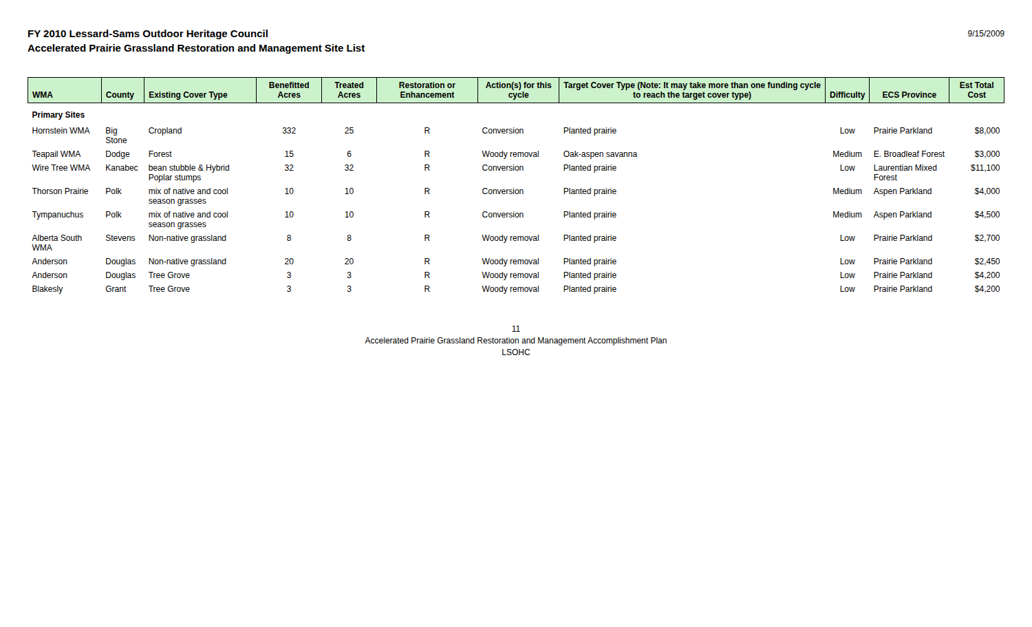FY 2010 Lessard-Sams Outdoor Heritage Council
Accelerated Prairie Grassland Restoration and Management Site List
9/15/2009
| WMA | County | Existing Cover Type | Benefitted Acres | Treated Acres | Restoration or Enhancement | Action(s) for this cycle | Target Cover Type (Note: It may take more than one funding cycle to reach the target cover type) | Difficulty | ECS Province | Est Total Cost |
| --- | --- | --- | --- | --- | --- | --- | --- | --- | --- | --- |
| Primary Sites |
| Hornstein WMA | Big Stone | Cropland | 332 | 25 | R | Conversion | Planted prairie | Low | Prairie Parkland | $8,000 |
| Teapail WMA | Dodge | Forest | 15 | 6 | R | Woody removal | Oak-aspen savanna | Medium | E. Broadleaf Forest | $3,000 |
| Wire Tree WMA | Kanabec | bean stubble & Hybrid Poplar stumps | 32 | 32 | R | Conversion | Planted prairie | Low | Laurentian Mixed Forest | $11,100 |
| Thorson Prairie | Polk | mix of native and cool season grasses | 10 | 10 | R | Conversion | Planted prairie | Medium | Aspen Parkland | $4,000 |
| Tympanuchus | Polk | mix of native and cool season grasses | 10 | 10 | R | Conversion | Planted prairie | Medium | Aspen Parkland | $4,500 |
| Alberta South WMA | Stevens | Non-native grassland | 8 | 8 | R | Woody removal | Planted prairie | Low | Prairie Parkland | $2,700 |
| Anderson | Douglas | Non-native grassland | 20 | 20 | R | Woody removal | Planted prairie | Low | Prairie Parkland | $2,450 |
| Anderson | Douglas | Tree Grove | 3 | 3 | R | Woody removal | Planted prairie | Low | Prairie Parkland | $4,200 |
| Blakesly | Grant | Tree Grove | 3 | 3 | R | Woody removal | Planted prairie | Low | Prairie Parkland | $4,200 |
11
Accelerated Prairie Grassland Restoration and Management Accomplishment Plan
LSOHC